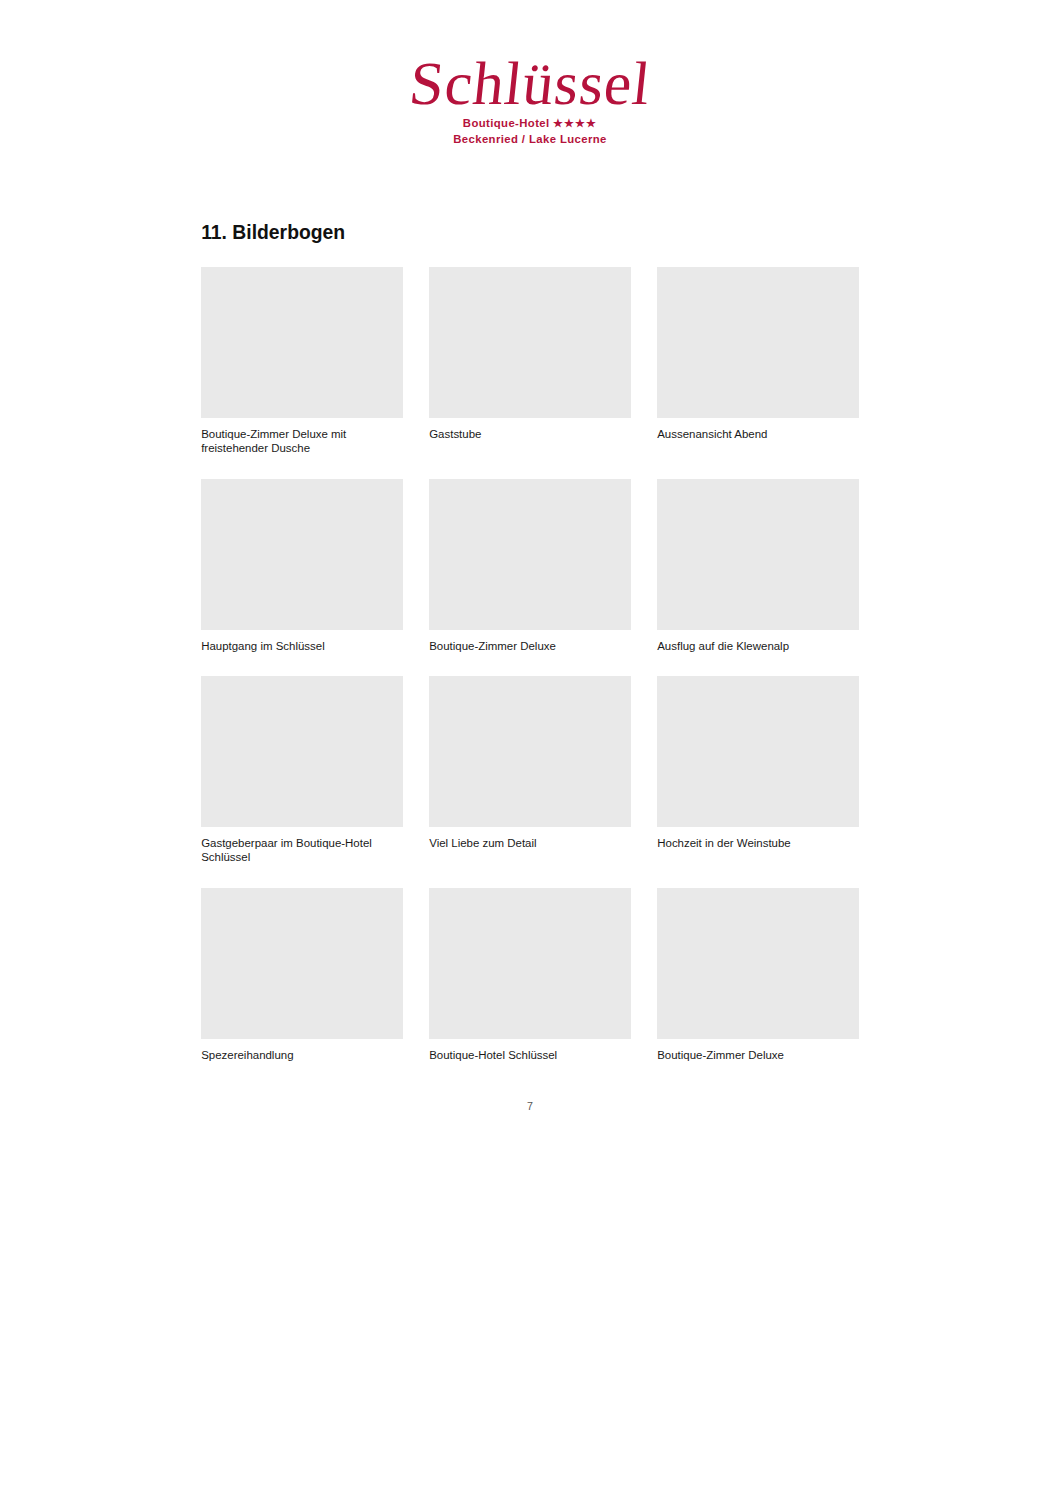Schlüssel
Boutique-Hotel ★★★★
Beckenried / Lake Lucerne
11. Bilderbogen
Boutique-Zimmer Deluxe mit freistehender Dusche
Gaststube
Aussenansicht Abend
Hauptgang im Schlüssel
Boutique-Zimmer Deluxe
Ausflug auf die Klewenalp
Gastgeberpaar im Boutique-Hotel Schlüssel
Viel Liebe zum Detail
Hochzeit in der Weinstube
Spezereihandlung
Boutique-Hotel Schlüssel
Boutique-Zimmer Deluxe
7